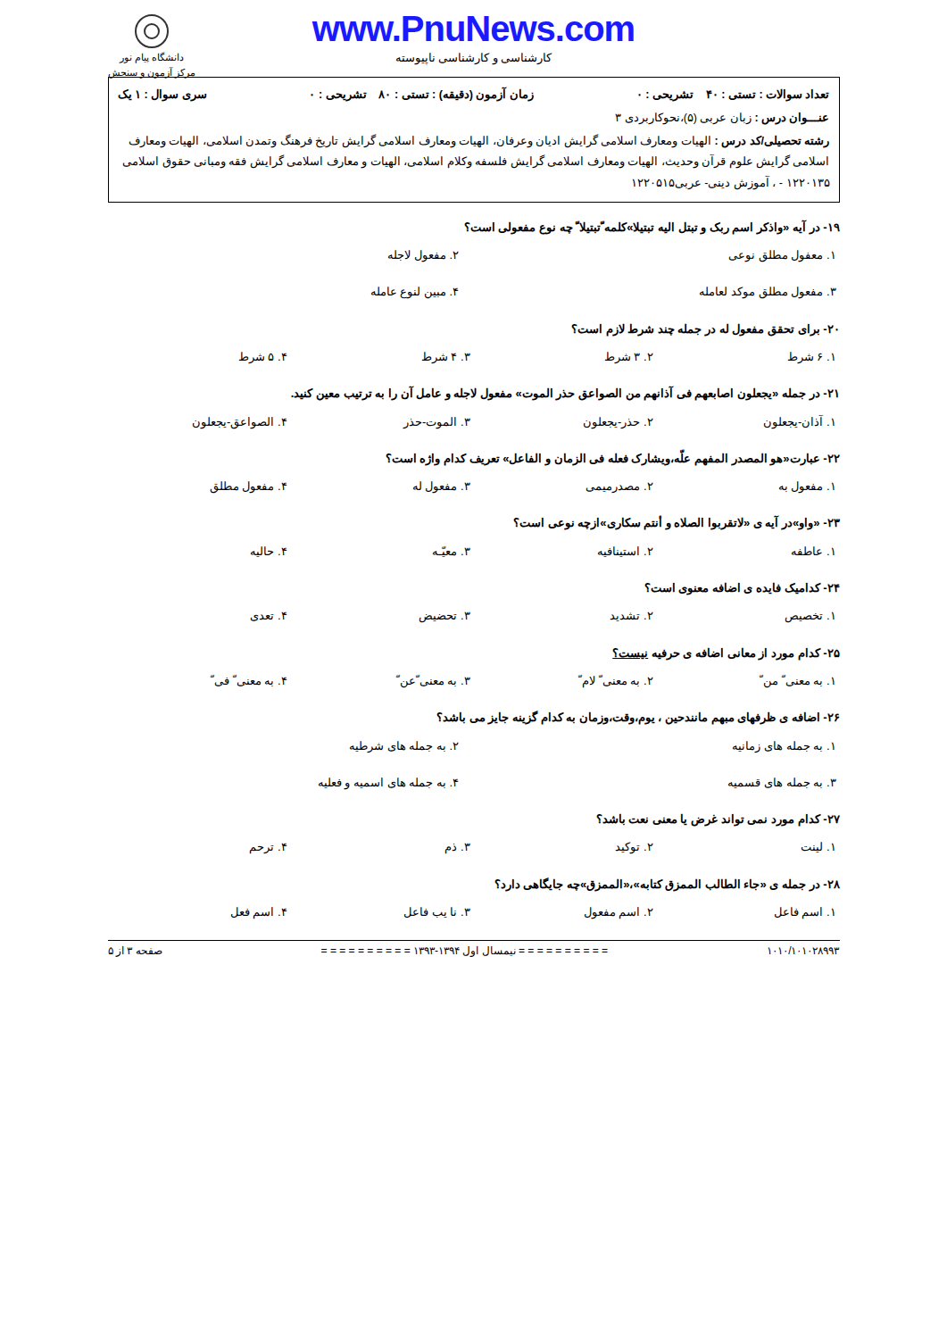دانشگاه پیام نور
مرکز آزمون و سنجش
www.PnuNews.com
کارشناسی و کارشناسی ناپیوسته
تعداد سوالات : تستی : ۴۰ تشریحی : ۰ زمان آزمون (دقیقه) : تستی : ۸۰ تشریحی : ۰ سری سوال : ۱ یک
عنـــوان درس : زبان عربی (۵)،نحوکاربردی ۳
رشته تحصیلی/کد درس : الهیات ومعارف اسلامی گرایش ادیان وعرفان، الهیات ومعارف اسلامی گرایش تاریخ فرهنگ وتمدن اسلامی، الهیات ومعارف اسلامی گرایش علوم قرآن وحدیث، الهیات ومعارف اسلامی گرایش فلسفه وکلام اسلامی، الهیات و معارف اسلامی گرایش فقه ومبانی حقوق اسلامی ۱۲۲۰۱۳۵ - ، آموزش دینی- عربی۱۲۲۰۵۱۵
۱۹- در آیه «واذکر اسم ربک و تبتل الیه تبتیلا»کلمه ّتبتیلا ّ چه نوع مفعولی است؟
۱. معفول مطلق نوعی
۲. مفعول لاجله
۳. مفعول مطلق موکد لعامله
۴. مبین لنوع عامله
۲۰- برای تحقق مفعول له در جمله چند شرط لازم است؟
۱. ۶ شرط
۲. ۳ شرط
۳. ۴ شرط
۴. ۵ شرط
۲۱- در جمله «یجعلون اصابعهم فی آذانهم من الصواعق حذر الموت» مفعول لاجله و عامل آن را به ترتیب معین کنید.
۱. آذان-یجعلون
۲. حذر-یجعلون
۳. الموت-حذر
۴. الصواعق-یجعلون
۲۲- عبارت«هو المصدر المفهم علّه،ویشارک فعله فی الزمان و الفاعل» تعریف کدام واژه است؟
۱. مفعول به
۲. مصدرمیمی
۳. مفعول له
۴. مفعول مطلق
۲۳- «واو»در آیه ی «لاتقربوا الصلاه و أنتم سکاری»ازچه نوعی است؟
۱. عاطفه
۲. استینافیه
۳. معیّـه
۴. حالیه
۲۴- کدامیک فایده ی اضافه معنوی است؟
۱. تخصیص
۲. تشدید
۳. تحضیض
۴. تعدی
۲۵- کدام مورد از معانی اضافه ی حرفیه نیست؟
۱. به معنی ّ من ّ
۲. به معنی ّ لام ّ
۳. به معنی ّعن ّ
۴. به معنی ّ فی ّ
۲۶- اضافه ی ظرفهای مبهم مانندحین ، یوم،وقت،وزمان به کدام گزینه جایز می باشد؟
۱. به جمله های زمانیه
۲. به جمله های شرطیه
۳. به جمله های قسمیه
۴. به جمله های اسمیه و فعلیه
۲۷- کدام مورد نمی تواند غرض یا معنی نعت باشد؟
۱. لینت
۲. توکید
۳. ذم
۴. ترحم
۲۸- در جمله ی «جاء الطالب الممزق کتابه»،«الممزق»چه جایگاهی دارد؟
۱. اسم فاعل
۲. اسم مفعول
۳. نا یب فاعل
۴. اسم فعل
۱۰۱۰/۱۰۱۰۲۸۹۹۳ = = = = = = = = = = نیمسال اول ۱۳۹۴-۱۳۹۳ = = = = = = = = = = صفحه ۳ از ۵